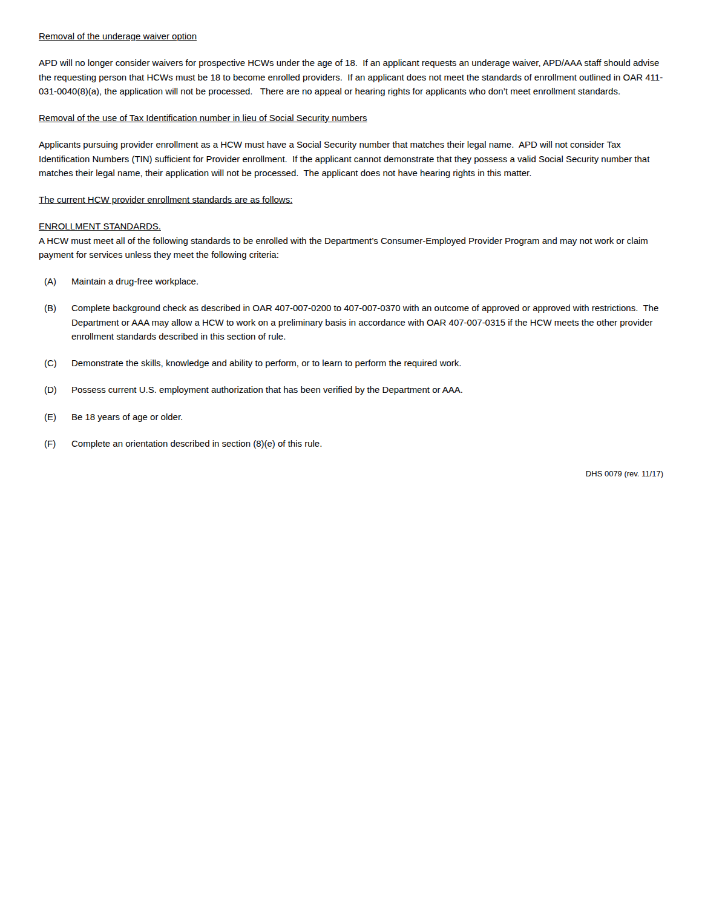Removal of the underage waiver option
APD will no longer consider waivers for prospective HCWs under the age of 18. If an applicant requests an underage waiver, APD/AAA staff should advise the requesting person that HCWs must be 18 to become enrolled providers. If an applicant does not meet the standards of enrollment outlined in OAR 411-031-0040(8)(a), the application will not be processed. There are no appeal or hearing rights for applicants who don’t meet enrollment standards.
Removal of the use of Tax Identification number in lieu of Social Security numbers
Applicants pursuing provider enrollment as a HCW must have a Social Security number that matches their legal name. APD will not consider Tax Identification Numbers (TIN) sufficient for Provider enrollment. If the applicant cannot demonstrate that they possess a valid Social Security number that matches their legal name, their application will not be processed. The applicant does not have hearing rights in this matter.
The current HCW provider enrollment standards are as follows:
ENROLLMENT STANDARDS.
A HCW must meet all of the following standards to be enrolled with the Department’s Consumer-Employed Provider Program and may not work or claim payment for services unless they meet the following criteria:
(A) Maintain a drug-free workplace.
(B) Complete background check as described in OAR 407-007-0200 to 407-007-0370 with an outcome of approved or approved with restrictions. The Department or AAA may allow a HCW to work on a preliminary basis in accordance with OAR 407-007-0315 if the HCW meets the other provider enrollment standards described in this section of rule.
(C) Demonstrate the skills, knowledge and ability to perform, or to learn to perform the required work.
(D) Possess current U.S. employment authorization that has been verified by the Department or AAA.
(E) Be 18 years of age or older.
(F) Complete an orientation described in section (8)(e) of this rule.
DHS 0079 (rev. 11/17)